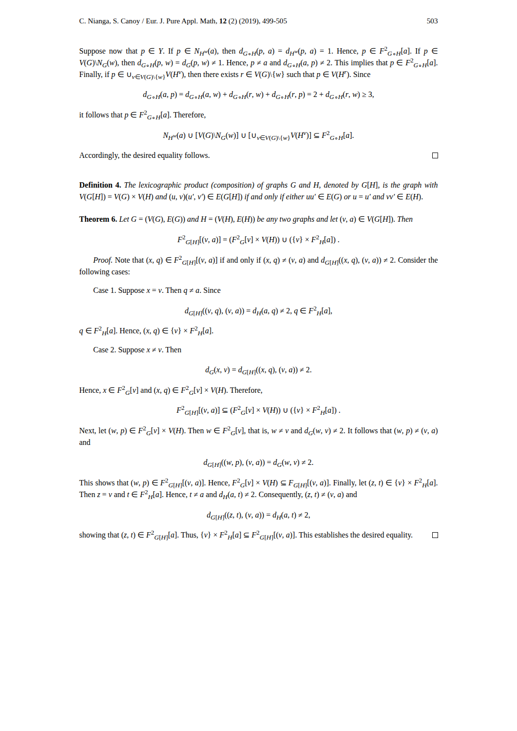C. Nianga, S. Canoy / Eur. J. Pure Appl. Math, 12 (2) (2019), 499-505
503
Suppose now that p ∈ Y. If p ∈ NHw(a), then dG∘H(p, a) = dHw(p, a) = 1. Hence, p ∈ F2G∘H[a]. If p ∈ V(G)\NG(w), then dG∘H(p, w) = dG(p, w) ≠ 1. Hence, p ≠ a and dG∘H(a, p) ≠ 2. This implies that p ∈ F2G∘H[a]. Finally, if p ∈ ∪v∈V(G)\{w}V(Hv), then there exists r ∈ V(G)\{w} such that p ∈ V(Hr). Since
dG∘H(a, p) = dG∘H(a, w) + dG∘H(r, w) + dG∘H(r, p) = 2 + dG∘H(r, w) ≥ 3,
it follows that p ∈ F2G∘H[a]. Therefore,
NHw(a) ∪ [V(G)\NG(w)] ∪ [∪v∈V(G)\{w}V(Hv)] ⊆ F2G∘H[a].
Accordingly, the desired equality follows.
Definition 4. The lexicographic product (composition) of graphs G and H, denoted by G[H], is the graph with V(G[H]) = V(G) × V(H) and (u, v)(u′, v′) ∈ E(G[H]) if and only if either uu′ ∈ E(G) or u = u′ and vv′ ∈ E(H).
Theorem 6. Let G = (V(G), E(G)) and H = (V(H), E(H)) be any two graphs and let (v, a) ∈ V(G[H]). Then
F2G[H][(v, a)] = (F2G[v] × V(H)) ∪ ({v} × F2H[a]) .
Proof. Note that (x, q) ∈ F2G[H][(v, a)] if and only if (x, q) ≠ (v, a) and dG[H]((x, q), (v, a)) ≠ 2. Consider the following cases:
Case 1. Suppose x = v. Then q ≠ a. Since
dG[H]((v, q), (v, a)) = dH(a, q) ≠ 2, q ∈ F2H[a],
q ∈ F2H[a]. Hence, (x, q) ∈ {v} × F2H[a].
Case 2. Suppose x ≠ v. Then
dG(x, v) = dG[H]((x, q), (v, a)) ≠ 2.
Hence, x ∈ F2G[v] and (x, q) ∈ F2G[v] × V(H). Therefore,
F2G[H][(v, a)] ⊆ (F2G[v] × V(H)) ∪ ({v} × F2H[a]) .
Next, let (w, p) ∈ F2G[v] × V(H). Then w ∈ F2G[v], that is, w ≠ v and dG(w, v) ≠ 2. It follows that (w, p) ≠ (v, a) and
dG[H]((w, p), (v, a)) = dG(w, v) ≠ 2.
This shows that (w, p) ∈ F2G[H][(v, a)]. Hence, F2G[v] × V(H) ⊆ FG[H][(v, a)]. Finally, let (z, t) ∈ {v} × F2H[a]. Then z = v and t ∈ F2H[a]. Hence, t ≠ a and dH(a, t) ≠ 2. Consequently, (z, t) ≠ (v, a) and
dG[H]((z, t), (v, a)) = dH(a, t) ≠ 2,
showing that (z, t) ∈ F2G[H][a]. Thus, {v} × F2H[a] ⊆ F2G[H][(v, a)]. This establishes the desired equality.